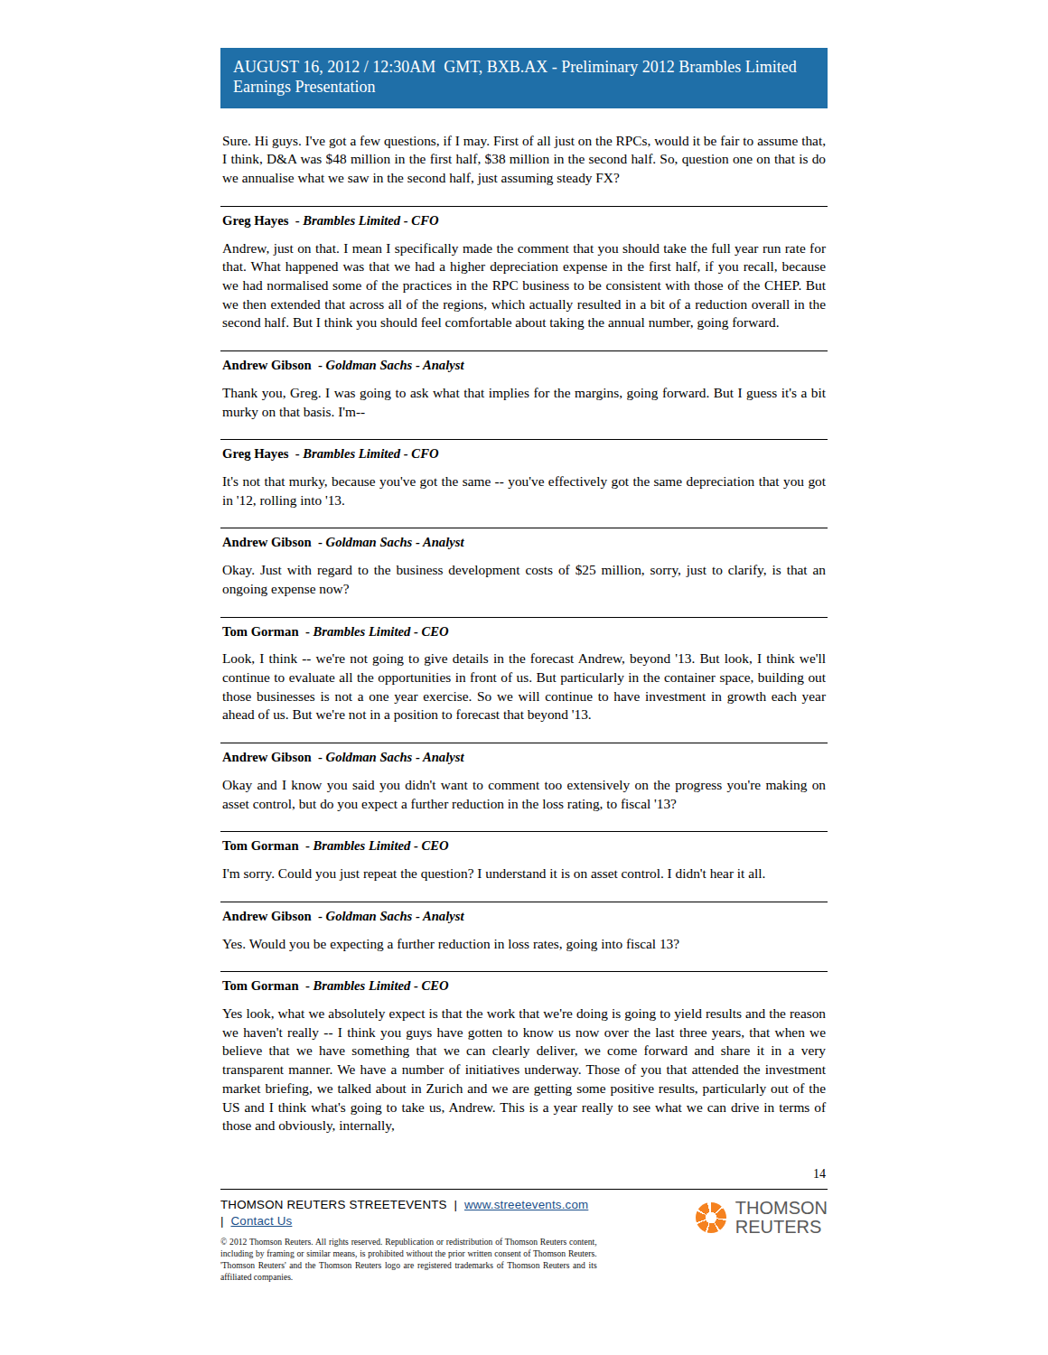AUGUST 16, 2012 / 12:30AM GMT, BXB.AX - Preliminary 2012 Brambles Limited Earnings Presentation
Sure. Hi guys. I've got a few questions, if I may. First of all just on the RPCs, would it be fair to assume that, I think, D&A was $48 million in the first half, $38 million in the second half. So, question one on that is do we annualise what we saw in the second half, just assuming steady FX?
Greg Hayes - Brambles Limited - CFO
Andrew, just on that. I mean I specifically made the comment that you should take the full year run rate for that. What happened was that we had a higher depreciation expense in the first half, if you recall, because we had normalised some of the practices in the RPC business to be consistent with those of the CHEP. But we then extended that across all of the regions, which actually resulted in a bit of a reduction overall in the second half. But I think you should feel comfortable about taking the annual number, going forward.
Andrew Gibson - Goldman Sachs - Analyst
Thank you, Greg. I was going to ask what that implies for the margins, going forward. But I guess it's a bit murky on that basis. I'm--
Greg Hayes - Brambles Limited - CFO
It's not that murky, because you've got the same -- you've effectively got the same depreciation that you got in '12, rolling into '13.
Andrew Gibson - Goldman Sachs - Analyst
Okay. Just with regard to the business development costs of $25 million, sorry, just to clarify, is that an ongoing expense now?
Tom Gorman - Brambles Limited - CEO
Look, I think -- we're not going to give details in the forecast Andrew, beyond '13. But look, I think we'll continue to evaluate all the opportunities in front of us. But particularly in the container space, building out those businesses is not a one year exercise. So we will continue to have investment in growth each year ahead of us. But we're not in a position to forecast that beyond '13.
Andrew Gibson - Goldman Sachs - Analyst
Okay and I know you said you didn't want to comment too extensively on the progress you're making on asset control, but do you expect a further reduction in the loss rating, to fiscal '13?
Tom Gorman - Brambles Limited - CEO
I'm sorry. Could you just repeat the question? I understand it is on asset control. I didn't hear it all.
Andrew Gibson - Goldman Sachs - Analyst
Yes. Would you be expecting a further reduction in loss rates, going into fiscal 13?
Tom Gorman - Brambles Limited - CEO
Yes look, what we absolutely expect is that the work that we're doing is going to yield results and the reason we haven't really -- I think you guys have gotten to know us now over the last three years, that when we believe that we have something that we can clearly deliver, we come forward and share it in a very transparent manner. We have a number of initiatives underway. Those of you that attended the investment market briefing, we talked about in Zurich and we are getting some positive results, particularly out of the US and I think what's going to take us, Andrew. This is a year really to see what we can drive in terms of those and obviously, internally,
14
THOMSON REUTERS STREETEVENTS | www.streetevents.com | Contact Us
© 2012 Thomson Reuters. All rights reserved. Republication or redistribution of Thomson Reuters content, including by framing or similar means, is prohibited without the prior written consent of Thomson Reuters. 'Thomson Reuters' and the Thomson Reuters logo are registered trademarks of Thomson Reuters and its affiliated companies.
THOMSON REUTERS